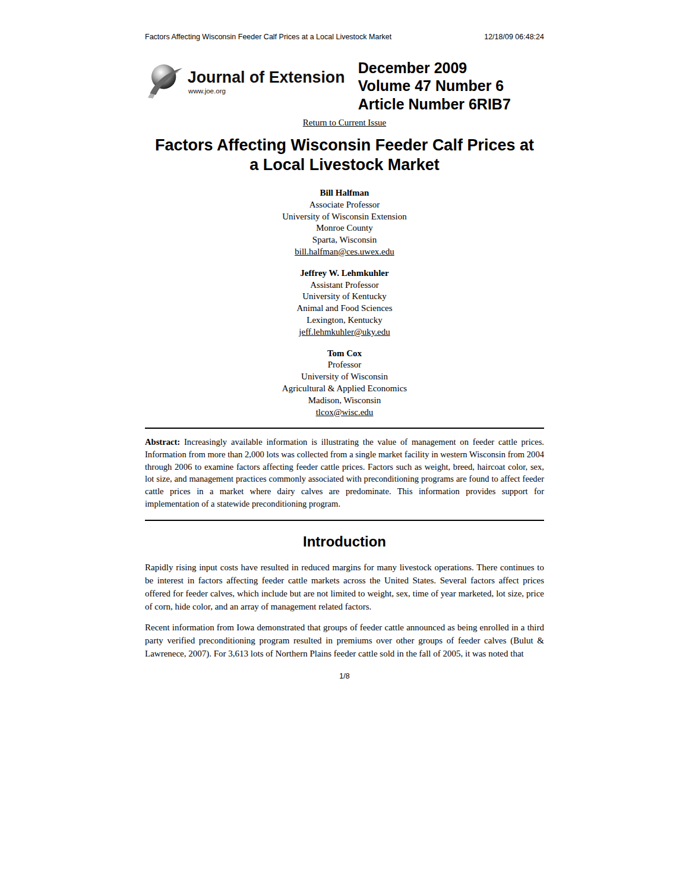Factors Affecting Wisconsin Feeder Calf Prices at a Local Livestock Market 12/18/09 06:48:24
Journal of Extension www.joe.org
December 2009
Volume 47 Number 6
Article Number 6RIB7
Return to Current Issue
Factors Affecting Wisconsin Feeder Calf Prices at
a Local Livestock Market
Bill Halfman
Associate Professor
University of Wisconsin Extension
Monroe County
Sparta, Wisconsin
bill.halfman@ces.uwex.edu
Jeffrey W. Lehmkuhler
Assistant Professor
University of Kentucky
Animal and Food Sciences
Lexington, Kentucky
jeff.lehmkuhler@uky.edu
Tom Cox
Professor
University of Wisconsin
Agricultural & Applied Economics
Madison, Wisconsin
tlcox@wisc.edu
Abstract: Increasingly available information is illustrating the value of management on feeder cattle prices. Information from more than 2,000 lots was collected from a single market facility in western Wisconsin from 2004 through 2006 to examine factors affecting feeder cattle prices. Factors such as weight, breed, haircoat color, sex, lot size, and management practices commonly associated with preconditioning programs are found to affect feeder cattle prices in a market where dairy calves are predominate. This information provides support for implementation of a statewide preconditioning program.
Introduction
Rapidly rising input costs have resulted in reduced margins for many livestock operations. There continues to be interest in factors affecting feeder cattle markets across the United States. Several factors affect prices offered for feeder calves, which include but are not limited to weight, sex, time of year marketed, lot size, price of corn, hide color, and an array of management related factors.
Recent information from Iowa demonstrated that groups of feeder cattle announced as being enrolled in a third party verified preconditioning program resulted in premiums over other groups of feeder calves (Bulut & Lawrenece, 2007). For 3,613 lots of Northern Plains feeder cattle sold in the fall of 2005, it was noted that
1/8